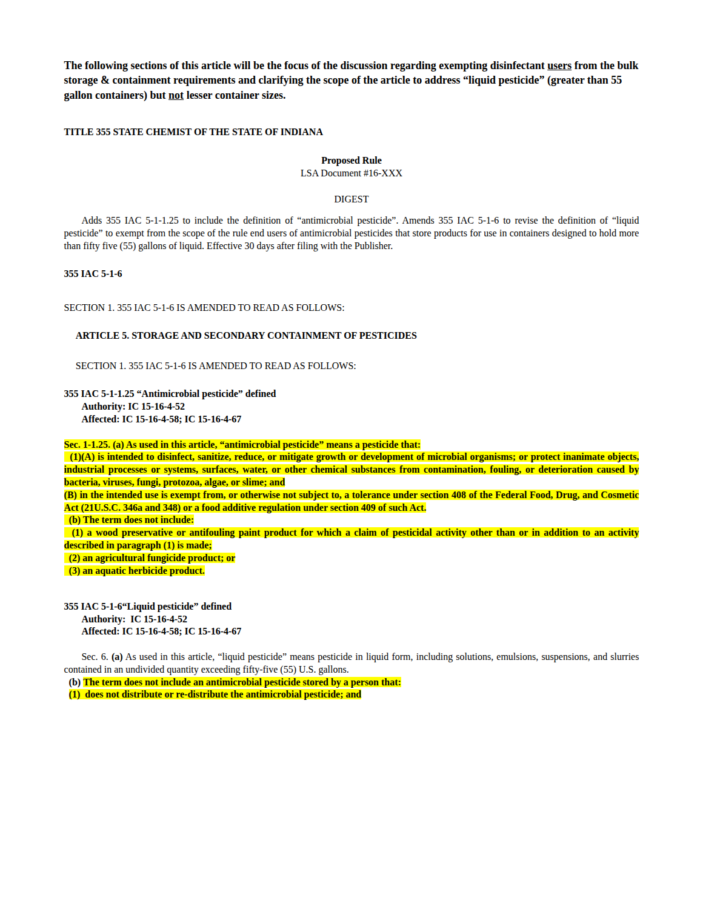The following sections of this article will be the focus of the discussion regarding exempting disinfectant users from the bulk storage & containment requirements and clarifying the scope of the article to address “liquid pesticide” (greater than 55 gallon containers) but not lesser container sizes.
TITLE 355 STATE CHEMIST OF THE STATE OF INDIANA
Proposed Rule
LSA Document #16-XXX
DIGEST
Adds 355 IAC 5-1-1.25 to include the definition of “antimicrobial pesticide”. Amends 355 IAC 5-1-6 to revise the definition of “liquid pesticide” to exempt from the scope of the rule end users of antimicrobial pesticides that store products for use in containers designed to hold more than fifty five (55) gallons of liquid. Effective 30 days after filing with the Publisher.
355 IAC 5-1-6
SECTION 1. 355 IAC 5-1-6 IS AMENDED TO READ AS FOLLOWS:
ARTICLE 5. STORAGE AND SECONDARY CONTAINMENT OF PESTICIDES
SECTION 1. 355 IAC 5-1-6 IS AMENDED TO READ AS FOLLOWS:
355 IAC 5-1-1.25 “Antimicrobial pesticide” defined
Authority: IC 15-16-4-52
Affected: IC 15-16-4-58; IC 15-16-4-67
Sec. 1-1.25. (a) As used in this article, “antimicrobial pesticide” means a pesticide that:
(1)(A) is intended to disinfect, sanitize, reduce, or mitigate growth or development of microbial organisms; or protect inanimate objects, industrial processes or systems, surfaces, water, or other chemical substances from contamination, fouling, or deterioration caused by bacteria, viruses, fungi, protozoa, algae, or slime; and
(B) in the intended use is exempt from, or otherwise not subject to, a tolerance under section 408 of the Federal Food, Drug, and Cosmetic Act (21U.S.C. 346a and 348) or a food additive regulation under section 409 of such Act.
(b) The term does not include:
(1) a wood preservative or antifouling paint product for which a claim of pesticidal activity other than or in addition to an activity described in paragraph (1) is made;
(2) an agricultural fungicide product; or
(3) an aquatic herbicide product.
355 IAC 5-1-6“Liquid pesticide” defined
Authority: IC 15-16-4-52
Affected: IC 15-16-4-58; IC 15-16-4-67
Sec. 6. (a) As used in this article, “liquid pesticide” means pesticide in liquid form, including solutions, emulsions, suspensions, and slurries contained in an undivided quantity exceeding fifty-five (55) U.S. gallons.
(b) The term does not include an antimicrobial pesticide stored by a person that:
(1) does not distribute or re-distribute the antimicrobial pesticide; and